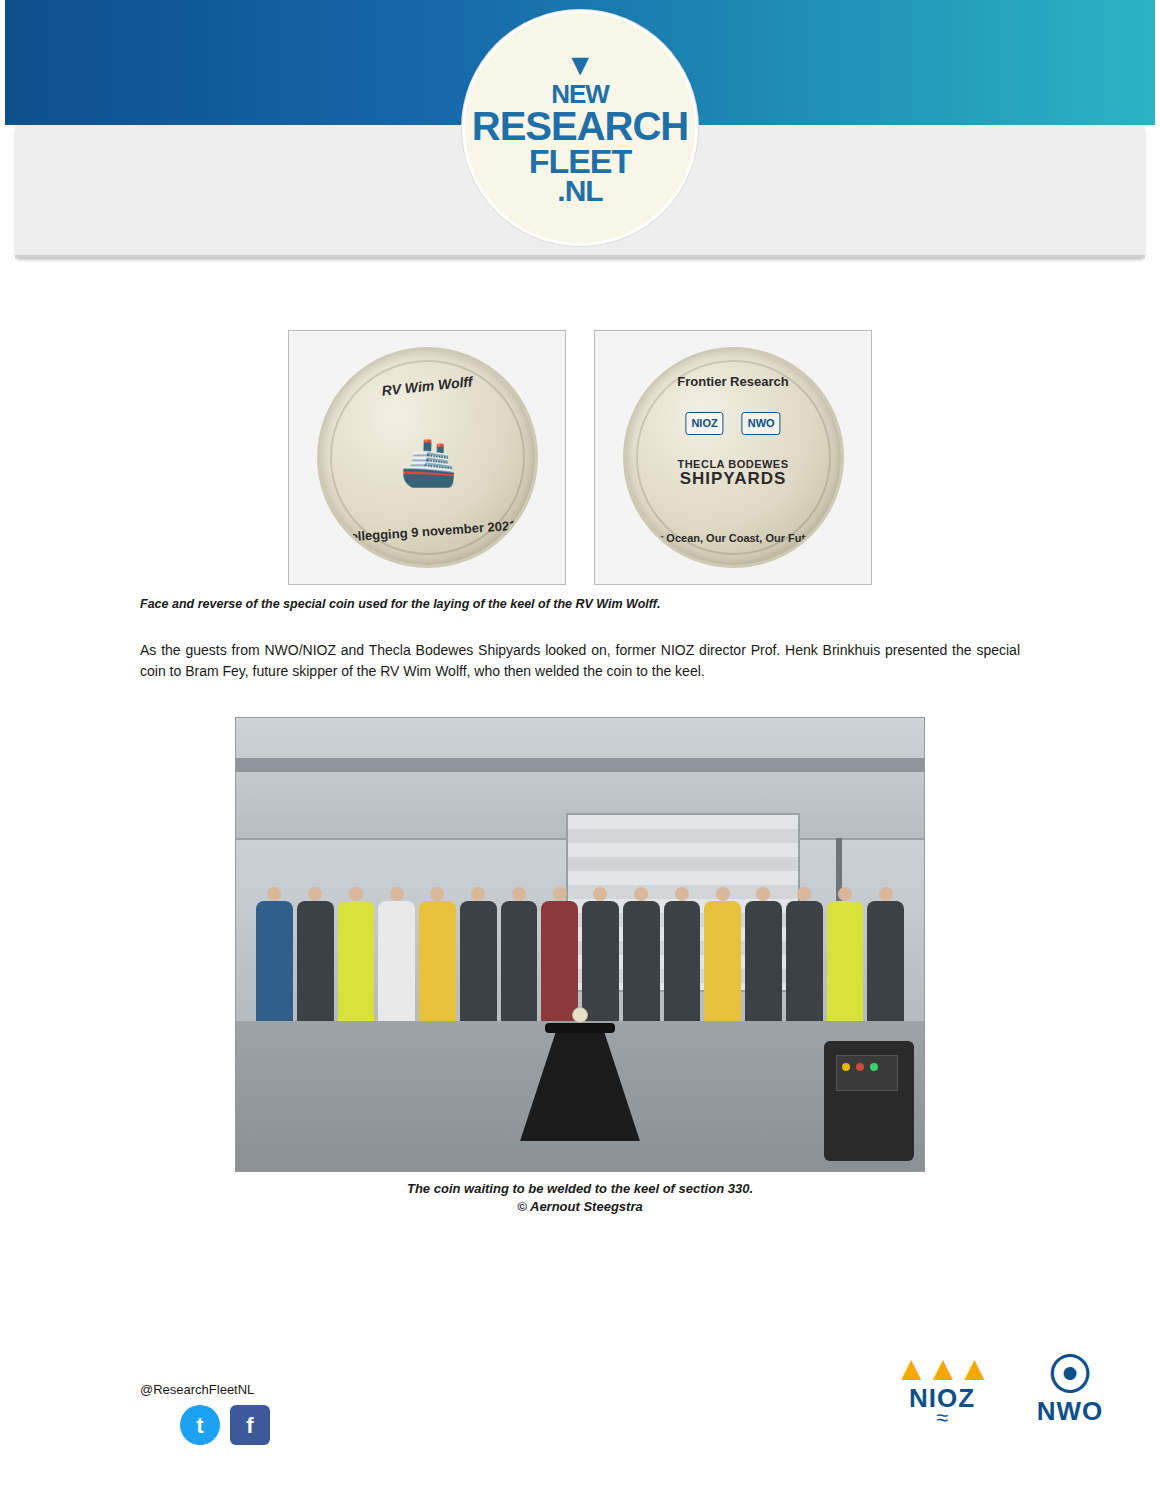▼
NEW
RESEARCH
FLEET
.NL
RV Wim Wolff
🚢
Kiellegging 9 november 2021
Frontier Research
NIOZ NWO
THECLA BODEWES
SHIPYARDS
Our Ocean, Our Coast, Our Future
Face and reverse of the special coin used for the laying of the keel of the RV Wim Wolff.
As the guests from NWO/NIOZ and Thecla Bodewes Shipyards looked on, former NIOZ director Prof. Henk Brinkhuis presented the special coin to Bram Fey, future skipper of the RV Wim Wolff, who then welded the coin to the keel.
The coin waiting to be welded to the keel of section 330.
© Aernout Steegstra
@ResearchFleetNL
t
f
▲▲▲
NIOZ
≈
⦿
NWO